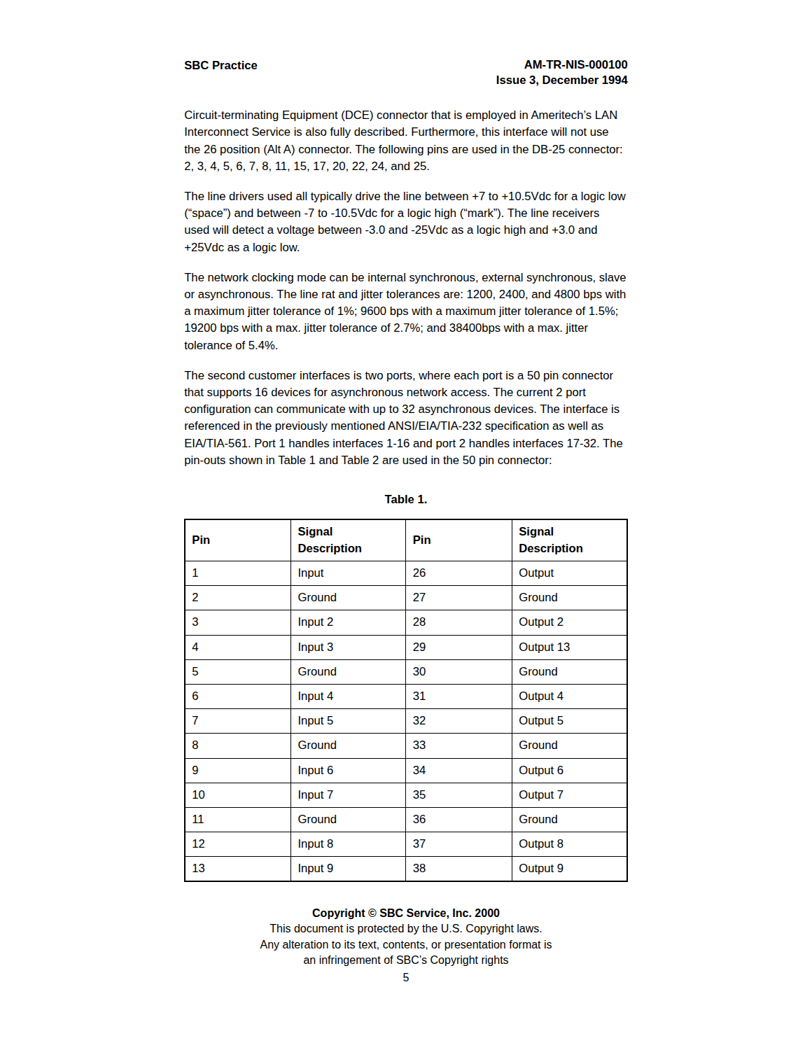SBC Practice
AM-TR-NIS-000100
Issue 3, December 1994
Circuit-terminating Equipment (DCE) connector that is employed in Ameritech’s LAN Interconnect Service is also fully described. Furthermore, this interface will not use the 26 position (Alt A) connector. The following pins are used in the DB-25 connector: 2, 3, 4, 5, 6, 7, 8, 11, 15, 17, 20, 22, 24, and 25.
The line drivers used all typically drive the line between +7 to +10.5Vdc for a logic low (“space”) and between -7 to -10.5Vdc for a logic high (“mark”). The line receivers used will detect a voltage between -3.0 and -25Vdc as a logic high and +3.0 and +25Vdc as a logic low.
The network clocking mode can be internal synchronous, external synchronous, slave or asynchronous. The line rat and jitter tolerances are: 1200, 2400, and 4800 bps with a maximum jitter tolerance of 1%; 9600 bps with a maximum jitter tolerance of 1.5%; 19200 bps with a max. jitter tolerance of 2.7%; and 38400bps with a max. jitter tolerance of 5.4%.
The second customer interfaces is two ports, where each port is a 50 pin connector that supports 16 devices for asynchronous network access. The current 2 port configuration can communicate with up to 32 asynchronous devices. The interface is referenced in the previously mentioned ANSI/EIA/TIA-232 specification as well as EIA/TIA-561. Port 1 handles interfaces 1-16 and port 2 handles interfaces 17-32. The pin-outs shown in Table 1 and Table 2 are used in the 50 pin connector:
Table 1.
| Pin | Signal Description | Pin | Signal Description |
| --- | --- | --- | --- |
| 1 | Input | 26 | Output |
| 2 | Ground | 27 | Ground |
| 3 | Input 2 | 28 | Output 2 |
| 4 | Input 3 | 29 | Output 13 |
| 5 | Ground | 30 | Ground |
| 6 | Input 4 | 31 | Output 4 |
| 7 | Input 5 | 32 | Output 5 |
| 8 | Ground | 33 | Ground |
| 9 | Input 6 | 34 | Output 6 |
| 10 | Input 7 | 35 | Output 7 |
| 11 | Ground | 36 | Ground |
| 12 | Input 8 | 37 | Output 8 |
| 13 | Input 9 | 38 | Output 9 |
Copyright © SBC Service, Inc. 2000
This document is protected by the U.S. Copyright laws.
Any alteration to its text, contents, or presentation format is
an infringement of SBC’s Copyright rights
5